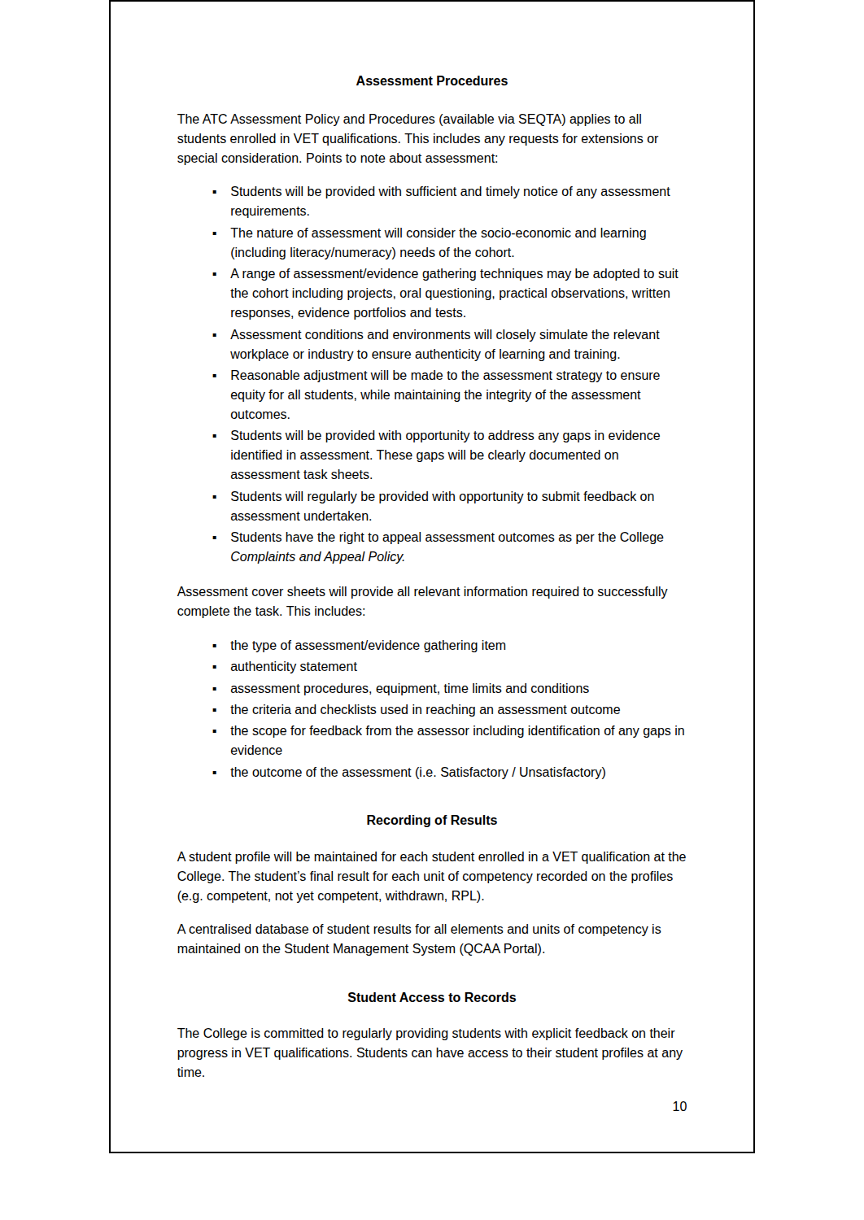Assessment Procedures
The ATC Assessment Policy and Procedures (available via SEQTA) applies to all students enrolled in VET qualifications. This includes any requests for extensions or special consideration. Points to note about assessment:
Students will be provided with sufficient and timely notice of any assessment requirements.
The nature of assessment will consider the socio-economic and learning (including literacy/numeracy) needs of the cohort.
A range of assessment/evidence gathering techniques may be adopted to suit the cohort including projects, oral questioning, practical observations, written responses, evidence portfolios and tests.
Assessment conditions and environments will closely simulate the relevant workplace or industry to ensure authenticity of learning and training.
Reasonable adjustment will be made to the assessment strategy to ensure equity for all students, while maintaining the integrity of the assessment outcomes.
Students will be provided with opportunity to address any gaps in evidence identified in assessment. These gaps will be clearly documented on assessment task sheets.
Students will regularly be provided with opportunity to submit feedback on assessment undertaken.
Students have the right to appeal assessment outcomes as per the College Complaints and Appeal Policy.
Assessment cover sheets will provide all relevant information required to successfully complete the task. This includes:
the type of assessment/evidence gathering item
authenticity statement
assessment procedures, equipment, time limits and conditions
the criteria and checklists used in reaching an assessment outcome
the scope for feedback from the assessor including identification of any gaps in evidence
the outcome of the assessment (i.e. Satisfactory / Unsatisfactory)
Recording of Results
A student profile will be maintained for each student enrolled in a VET qualification at the College. The student’s final result for each unit of competency recorded on the profiles (e.g. competent, not yet competent, withdrawn, RPL).
A centralised database of student results for all elements and units of competency is maintained on the Student Management System (QCAA Portal).
Student Access to Records
The College is committed to regularly providing students with explicit feedback on their progress in VET qualifications. Students can have access to their student profiles at any time.
10